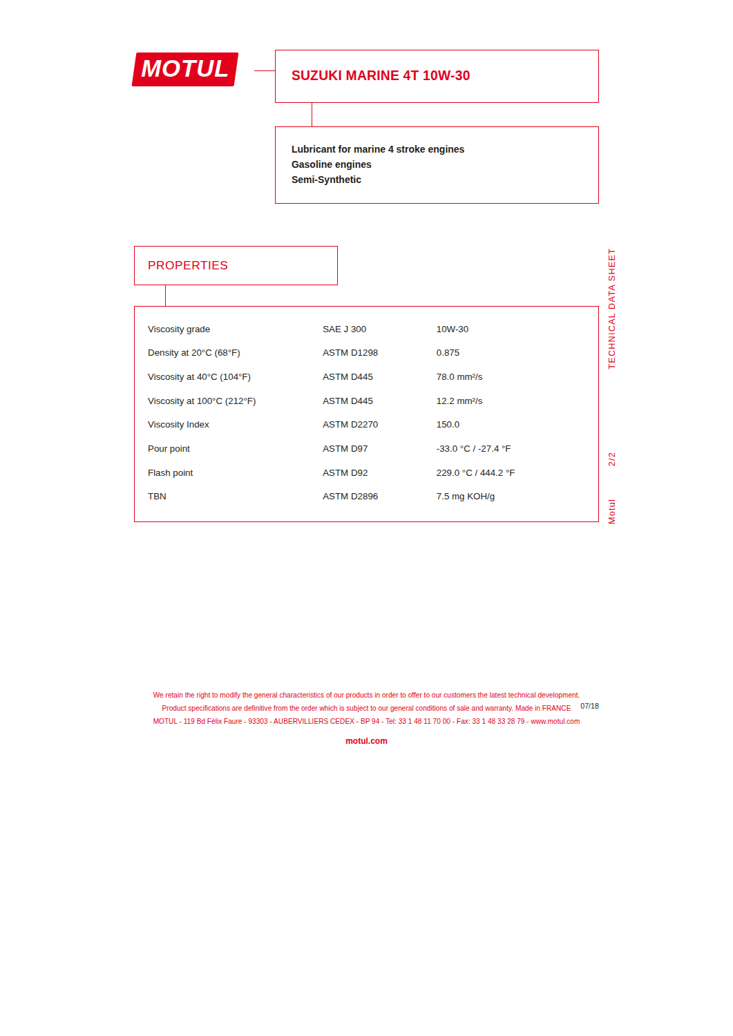MOTUL
SUZUKI MARINE 4T 10W-30
Lubricant for marine 4 stroke engines
Gasoline engines
Semi-Synthetic
PROPERTIES
| Viscosity grade | SAE J 300 | 10W-30 |
| Density at 20°C (68°F) | ASTM D1298 | 0.875 |
| Viscosity at 40°C (104°F) | ASTM D445 | 78.0 mm²/s |
| Viscosity at 100°C (212°F) | ASTM D445 | 12.2 mm²/s |
| Viscosity Index | ASTM D2270 | 150.0 |
| Pour point | ASTM D97 | -33.0 °C / -27.4 °F |
| Flash point | ASTM D92 | 229.0 °C / 444.2 °F |
| TBN | ASTM D2896 | 7.5 mg KOH/g |
TECHNICAL DATA SHEET
2/2
Motul
We retain the right to modify the general characteristics of our products in order to offer to our customers the latest technical development.
Product specifications are definitive from the order which is subject to our general conditions of sale and warranty. Made in FRANCE
MOTUL - 119 Bd Félix Faure - 93303 - AUBERVILLIERS CEDEX - BP 94 - Tel: 33 1 48 11 70 00 - Fax: 33 1 48 33 28 79 - www.motul.com
motul.com
07/18